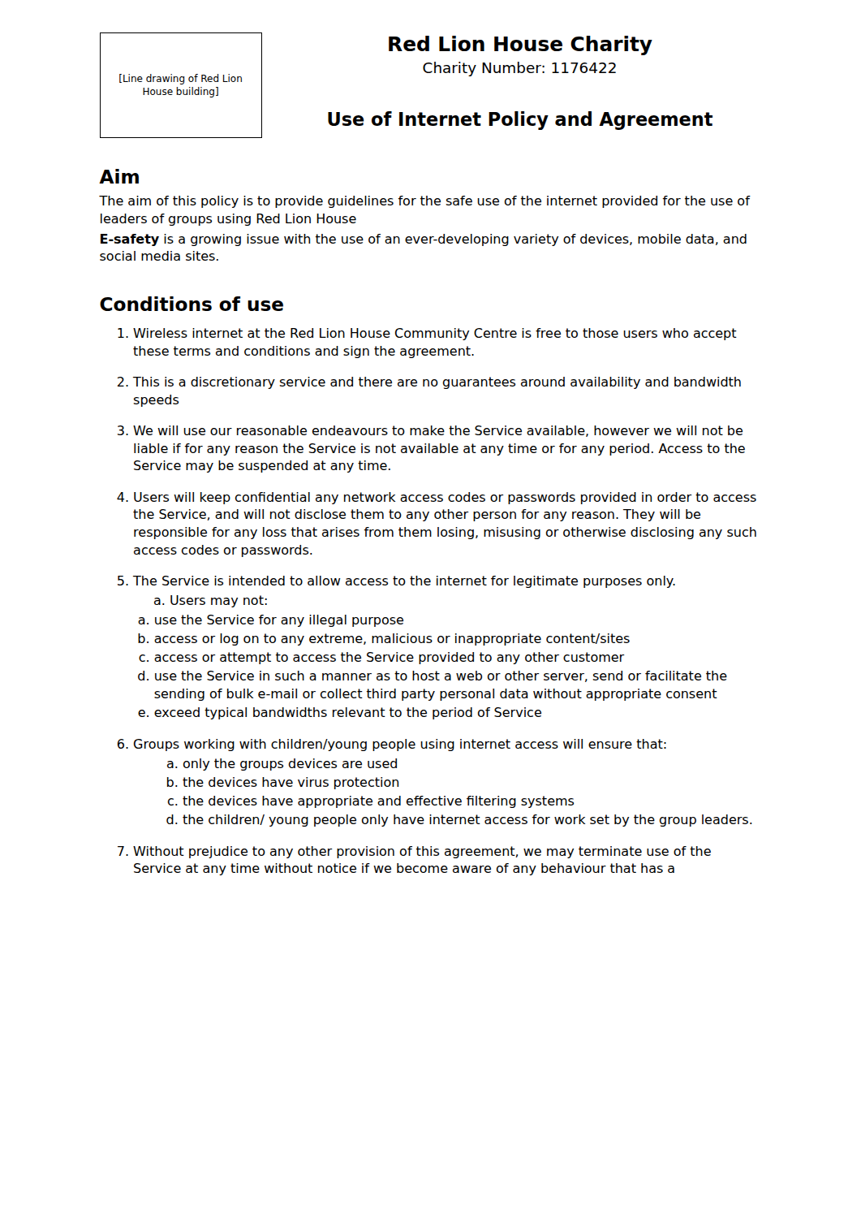[Line drawing of Red Lion House building]
Red Lion House Charity
Charity Number: 1176422
Use of Internet Policy and Agreement
Aim
The aim of this policy is to provide guidelines for the safe use of the internet provided for the use of leaders of groups using Red Lion House
E-safety is a growing issue with the use of an ever-developing variety of devices, mobile data, and social media sites.
Conditions of use
Wireless internet at the Red Lion House Community Centre is free to those users who accept these terms and conditions and sign the agreement.
This is a discretionary service and there are no guarantees around availability and bandwidth speeds
We will use our reasonable endeavours to make the Service available, however we will not be liable if for any reason the Service is not available at any time or for any period. Access to the Service may be suspended at any time.
Users will keep confidential any network access codes or passwords provided in order to access the Service, and will not disclose them to any other person for any reason. They will be responsible for any loss that arises from them losing, misusing or otherwise disclosing any such access codes or passwords.
The Service is intended to allow access to the internet for legitimate purposes only.
Users may not:
use the Service for any illegal purpose
access or log on to any extreme, malicious or inappropriate content/sites
access or attempt to access the Service provided to any other customer
use the Service in such a manner as to host a web or other server, send or facilitate the sending of bulk e-mail or collect third party personal data without appropriate consent
exceed typical bandwidths relevant to the period of Service
Groups working with children/young people using internet access will ensure that:
only the groups devices are used
the devices have virus protection
the devices have appropriate and effective filtering systems
the children/ young people only have internet access for work set by the group leaders.
Without prejudice to any other provision of this agreement, we may terminate use of the Service at any time without notice if we become aware of any behaviour that has a